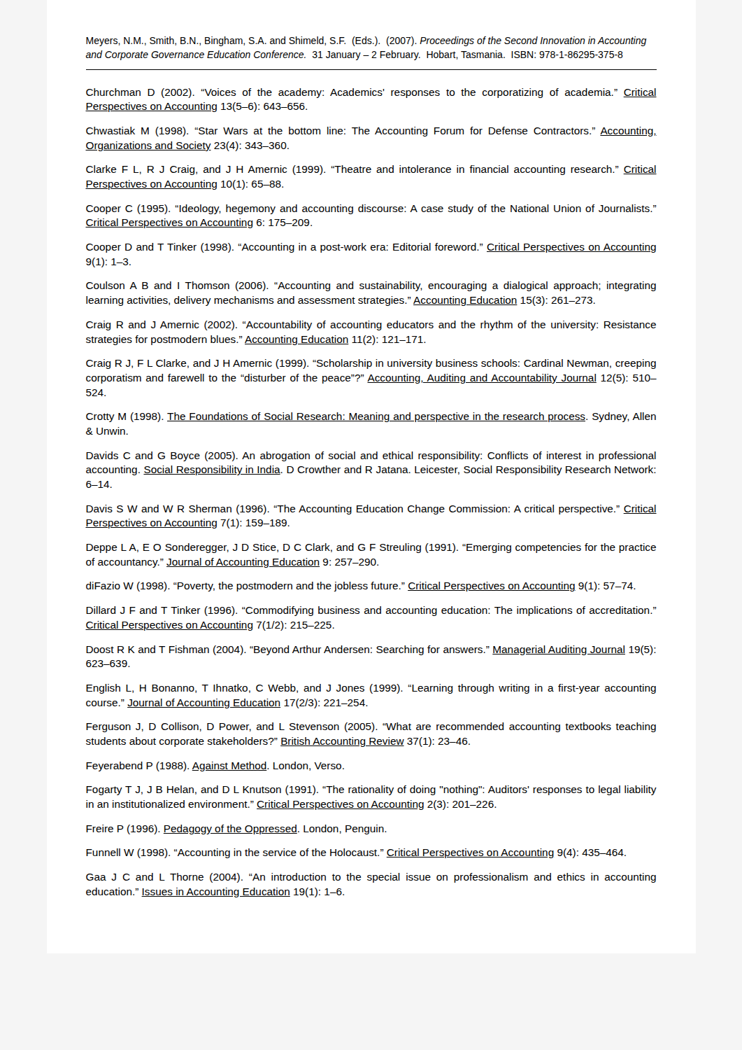Meyers, N.M., Smith, B.N., Bingham, S.A. and Shimeld, S.F. (Eds.). (2007). Proceedings of the Second Innovation in Accounting and Corporate Governance Education Conference. 31 January – 2 February. Hobart, Tasmania. ISBN: 978-1-86295-375-8
Churchman D (2002). “Voices of the academy: Academics' responses to the corporatizing of academia.” Critical Perspectives on Accounting 13(5–6): 643–656.
Chwastiak M (1998). “Star Wars at the bottom line: The Accounting Forum for Defense Contractors.” Accounting, Organizations and Society 23(4): 343–360.
Clarke F L, R J Craig, and J H Amernic (1999). “Theatre and intolerance in financial accounting research.” Critical Perspectives on Accounting 10(1): 65–88.
Cooper C (1995). “Ideology, hegemony and accounting discourse: A case study of the National Union of Journalists.” Critical Perspectives on Accounting 6: 175–209.
Cooper D and T Tinker (1998). “Accounting in a post-work era: Editorial foreword.” Critical Perspectives on Accounting 9(1): 1–3.
Coulson A B and I Thomson (2006). “Accounting and sustainability, encouraging a dialogical approach; integrating learning activities, delivery mechanisms and assessment strategies.” Accounting Education 15(3): 261–273.
Craig R and J Amernic (2002). “Accountability of accounting educators and the rhythm of the university: Resistance strategies for postmodern blues.” Accounting Education 11(2): 121–171.
Craig R J, F L Clarke, and J H Amernic (1999). “Scholarship in university business schools: Cardinal Newman, creeping corporatism and farewell to the “disturber of the peace”?” Accounting, Auditing and Accountability Journal 12(5): 510–524.
Crotty M (1998). The Foundations of Social Research: Meaning and perspective in the research process. Sydney, Allen & Unwin.
Davids C and G Boyce (2005). An abrogation of social and ethical responsibility: Conflicts of interest in professional accounting. Social Responsibility in India. D Crowther and R Jatana. Leicester, Social Responsibility Research Network: 6–14.
Davis S W and W R Sherman (1996). “The Accounting Education Change Commission: A critical perspective.” Critical Perspectives on Accounting 7(1): 159–189.
Deppe L A, E O Sonderegger, J D Stice, D C Clark, and G F Streuling (1991). “Emerging competencies for the practice of accountancy.” Journal of Accounting Education 9: 257–290.
diFazio W (1998). “Poverty, the postmodern and the jobless future.” Critical Perspectives on Accounting 9(1): 57–74.
Dillard J F and T Tinker (1996). “Commodifying business and accounting education: The implications of accreditation.” Critical Perspectives on Accounting 7(1/2): 215–225.
Doost R K and T Fishman (2004). “Beyond Arthur Andersen: Searching for answers.” Managerial Auditing Journal 19(5): 623–639.
English L, H Bonanno, T Ihnatko, C Webb, and J Jones (1999). “Learning through writing in a first-year accounting course.” Journal of Accounting Education 17(2/3): 221–254.
Ferguson J, D Collison, D Power, and L Stevenson (2005). “What are recommended accounting textbooks teaching students about corporate stakeholders?” British Accounting Review 37(1): 23–46.
Feyerabend P (1988). Against Method. London, Verso.
Fogarty T J, J B Helan, and D L Knutson (1991). “The rationality of doing "nothing": Auditors' responses to legal liability in an institutionalized environment.” Critical Perspectives on Accounting 2(3): 201–226.
Freire P (1996). Pedagogy of the Oppressed. London, Penguin.
Funnell W (1998). “Accounting in the service of the Holocaust.” Critical Perspectives on Accounting 9(4): 435–464.
Gaa J C and L Thorne (2004). “An introduction to the special issue on professionalism and ethics in accounting education.” Issues in Accounting Education 19(1): 1–6.